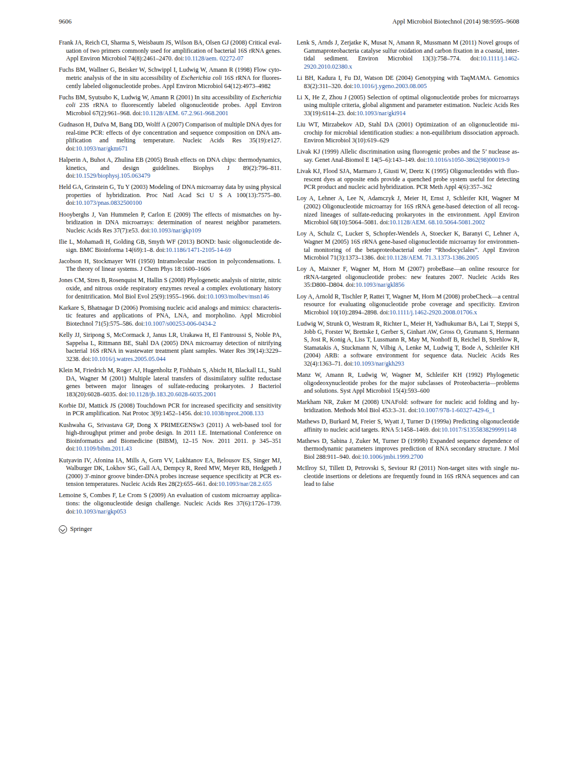9606 Appl Microbiol Biotechnol (2014) 98:9595–9608
Frank JA, Reich CI, Sharma S, Weisbaum JS, Wilson BA, Olsen GJ (2008) Critical evaluation of two primers commonly used for amplification of bacterial 16S rRNA genes. Appl Environ Microbiol 74(8):2461–2470. doi:10.1128/aem. 02272-07
Fuchs BM, Wallner G, Beisker W, Schwippl I, Ludwig W, Amann R (1998) Flow cytometric analysis of the in situ accessibility of Escherichia coli 16S rRNA for fluorescently labeled oligonucleotide probes. Appl Environ Microbiol 64(12):4973–4982
Fuchs BM, Syutsubo K, Ludwig W, Amann R (2001) In situ accessibility of Escherichia coli 23S rRNA to fluorescently labeled oligonucleotide probes. Appl Environ Microbiol 67(2):961–968. doi:10.1128/AEM. 67.2.961-968.2001
Gudnason H, Dufva M, Bang DD, Wolff A (2007) Comparison of multiple DNA dyes for real-time PCR: effects of dye concentration and sequence composition on DNA amplification and melting temperature. Nucleic Acids Res 35(19):e127. doi:10.1093/nar/gkm671
Halperin A, Buhot A, Zhulina EB (2005) Brush effects on DNA chips: thermodynamics, kinetics, and design guidelines. Biophys J 89(2):796–811. doi:10.1529/biophysj.105.063479
Held GA, Grinstein G, Tu Y (2003) Modeling of DNA microarray data by using physical properties of hybridization. Proc Natl Acad Sci U S A 100(13):7575–80. doi:10.1073/pnas.0832500100
Hooyberghs J, Van Hummelen P, Carlon E (2009) The effects of mismatches on hybridization in DNA microarrays: determination of nearest neighbor parameters. Nucleic Acids Res 37(7):e53. doi:10.1093/nar/gkp109
Ilie L, Mohamadi H, Golding GB, Smyth WF (2013) BOND: basic oligonucleotide design. BMC Bioinforma 14(69):1–8. doi:10.1186/1471-2105-14-69
Jacobson H, Stockmayer WH (1950) Intramolecular reaction in polycondensations. I. The theory of linear systems. J Chem Phys 18:1600–1606
Jones CM, Stres B, Rosenquist M, Hallin S (2008) Phylogenetic analysis of nitrite, nitric oxide, and nitrous oxide respiratory enzymes reveal a complex evolutionary history for denitrification. Mol Biol Evol 25(9):1955–1966. doi:10.1093/molbev/msn146
Karkare S, Bhatnagar D (2006) Promising nucleic acid analogs and mimics: characteristic features and applications of PNA, LNA, and morpholino. Appl Microbiol Biotechnol 71(5):575–586. doi:10.1007/s00253-006-0434-2
Kelly JJ, Siripong S, McCormack J, Janus LR, Urakawa H, El Fantroussi S, Noble PA, Sappelsa L, Rittmann BE, Stahl DA (2005) DNA microarray detection of nitrifying bacterial 16S rRNA in wastewater treatment plant samples. Water Res 39(14):3229–3238. doi:10.1016/j.watres.2005.05.044
Klein M, Friedrich M, Roger AJ, Hugenholtz P, Fishbain S, Abicht H, Blackall LL, Stahl DA, Wagner M (2001) Multiple lateral transfers of dissimilatory sulfite reductase genes between major lineages of sulfate-reducing prokaryotes. J Bacteriol 183(20):6028–6035. doi:10.1128/jb.183.20.6028-6035.2001
Korbie DJ, Mattick JS (2008) Touchdown PCR for increased specificity and sensitivity in PCR amplification. Nat Protoc 3(9):1452–1456. doi:10.1038/nprot.2008.133
Kushwaha G, Srivastava GP, Dong X PRIMEGENSw3 (2011) A web-based tool for high-throughput primer and probe design. In 2011 I.E. International Conference on Bioinformatics and Biomedicine (BIBM), 12–15 Nov. 2011 2011. p 345–351 doi:10.1109/bibm.2011.43
Kutyavin IV, Afonina IA, Mills A, Gorn VV, Lukhtanov EA, Belousov ES, Singer MJ, Walburger DK, Lokhov SG, Gall AA, Dempcy R, Reed MW, Meyer RB, Hedgpeth J (2000) 3′-minor groove binder-DNA probes increase sequence specificity at PCR extension temperatures. Nucleic Acids Res 28(2):655–661. doi:10.1093/nar/28.2.655
Lemoine S, Combes F, Le Crom S (2009) An evaluation of custom microarray applications: the oligonucleotide design challenge. Nucleic Acids Res 37(6):1726–1739. doi:10.1093/nar/gkp053
Lenk S, Arnds J, Zerjatke K, Musat N, Amann R, Mussmann M (2011) Novel groups of Gammaproteobacteria catalyse sulfur oxidation and carbon fixation in a coastal, intertidal sediment. Environ Microbiol 13(3):758–774. doi:10.1111/j.1462-2920.2010.02380.x
Li BH, Kadura I, Fu DJ, Watson DE (2004) Genotyping with TaqMAMA. Genomics 83(2):311–320. doi:10.1016/j.ygeno.2003.08.005
Li X, He Z, Zhou J (2005) Selection of optimal oligonucleotide probes for microarrays using multiple criteria, global alignment and parameter estimation. Nucleic Acids Res 33(19):6114–23. doi:10.1093/nar/gki914
Liu WT, Mirzabekov AD, Stahl DA (2001) Optimization of an oligonucleotide microchip for microbial identification studies: a non-equilibrium dissociation approach. Environ Microbiol 3(10):619–629
Livak KJ (1999) Allelic discrimination using fluorogenic probes and the 5’ nuclease assay. Genet Anal-Biomol E 14(5–6):143–149. doi:10.1016/s1050-3862(98)00019-9
Livak KJ, Flood SJA, Marmaro J, Giusti W, Deetz K (1995) Oligonucleotides with fluorescent dyes at opposite ends provide a quenched probe system useful for detecting PCR product and nucleic acid hybridization. PCR Meth Appl 4(6):357–362
Loy A, Lehner A, Lee N, Adamczyk J, Meier H, Ernst J, Schleifer KH, Wagner M (2002) Oligonucleotide microarray for 16S rRNA gene-based detection of all recognized lineages of sulfate-reducing prokaryotes in the environment. Appl Environ Microbiol 68(10):5064–5081. doi:10.1128/AEM. 68.10.5064-5081.2002
Loy A, Schulz C, Lucker S, Schopfer-Wendels A, Stoecker K, Baranyi C, Lehner A, Wagner M (2005) 16S rRNA gene-based oligonucleotide microarray for environmental monitoring of the betaproteobacterial order “Rhodocyclales”. Appl Environ Microbiol 71(3):1373–1386. doi:10.1128/AEM. 71.3.1373-1386.2005
Loy A, Maixner F, Wagner M, Horn M (2007) probeBase—an online resource for rRNA-targeted oligonucleotide probes: new features 2007. Nucleic Acids Res 35:D800–D804. doi:10.1093/nar/gkl856
Loy A, Arnold R, Tischler P, Rattei T, Wagner M, Horn M (2008) probeCheck—a central resource for evaluating oligonucleotide probe coverage and specificity. Environ Microbiol 10(10):2894–2898. doi:10.1111/j.1462-2920.2008.01706.x
Ludwig W, Strunk O, Westram R, Richter L, Meier H, Yadhukumar BA, Lai T, Steppi S, Jobb G, Forster W, Brettske I, Gerber S, Ginhart AW, Gross O, Grumann S, Hermann S, Jost R, Konig A, Liss T, Lussmann R, May M, Nonhoff B, Reichel B, Strehlow R, Stamatakis A, Stuckmann N, Vilbig A, Lenke M, Ludwig T, Bode A, Schleifer KH (2004) ARB: a software environment for sequence data. Nucleic Acids Res 32(4):1363–71. doi:10.1093/nar/gkh293
Manz W, Amann R, Ludwig W, Wagner M, Schleifer KH (1992) Phylogenetic oligodeoxynucleotide probes for the major subclasses of Proteobacteria—problems and solutions. Syst Appl Microbiol 15(4):593–600
Markham NR, Zuker M (2008) UNAFold: software for nucleic acid folding and hybridization. Methods Mol Biol 453:3–31. doi:10.1007/978-1-60327-429-6_1
Mathews D, Burkard M, Freier S, Wyatt J, Turner D (1999a) Predicting oligonucleotide affinity to nucleic acid targets. RNA 5:1458–1469. doi:10.1017/S1355838299991148
Mathews D, Sabina J, Zuker M, Turner D (1999b) Expanded sequence dependence of thermodynamic parameters improves prediction of RNA secondary structure. J Mol Biol 288:911–940. doi:10.1006/jmbi.1999.2700
McIlroy SJ, Tillett D, Petrovski S, Seviour RJ (2011) Non-target sites with single nucleotide insertions or deletions are frequently found in 16S rRNA sequences and can lead to false
Springer